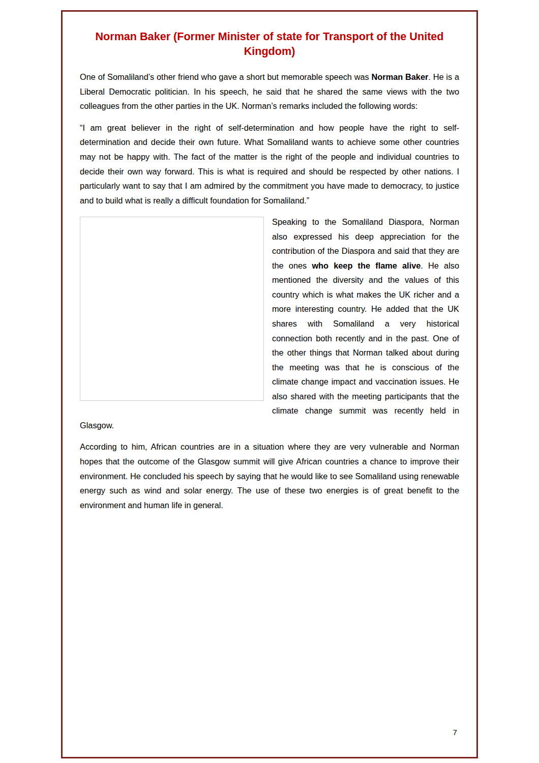Norman Baker (Former Minister of state for Transport of the United Kingdom)
One of Somaliland’s other friend who gave a short but memorable speech was Norman Baker. He is a Liberal Democratic politician. In his speech, he said that he shared the same views with the two colleagues from the other parties in the UK. Norman’s remarks included the following words:
“I am great believer in the right of self-determination and how people have the right to self-determination and decide their own future. What Somaliland wants to achieve some other countries may not be happy with. The fact of the matter is the right of the people and individual countries to decide their own way forward. This is what is required and should be respected by other nations. I particularly want to say that I am admired by the commitment you have made to democracy, to justice and to build what is really a difficult foundation for Somaliland.”
Speaking to the Somaliland Diaspora, Norman also expressed his deep appreciation for the contribution of the Diaspora and said that they are the ones who keep the flame alive. He also mentioned the diversity and the values of this country which is what makes the UK richer and a more interesting country. He added that the UK shares with Somaliland a very historical connection both recently and in the past. One of the other things that Norman talked about during the meeting was that he is conscious of the climate change impact and vaccination issues. He also shared with the meeting participants that the climate change summit was recently held in Glasgow.
According to him, African countries are in a situation where they are very vulnerable and Norman hopes that the outcome of the Glasgow summit will give African countries a chance to improve their environment. He concluded his speech by saying that he would like to see Somaliland using renewable energy such as wind and solar energy. The use of these two energies is of great benefit to the environment and human life in general.
7